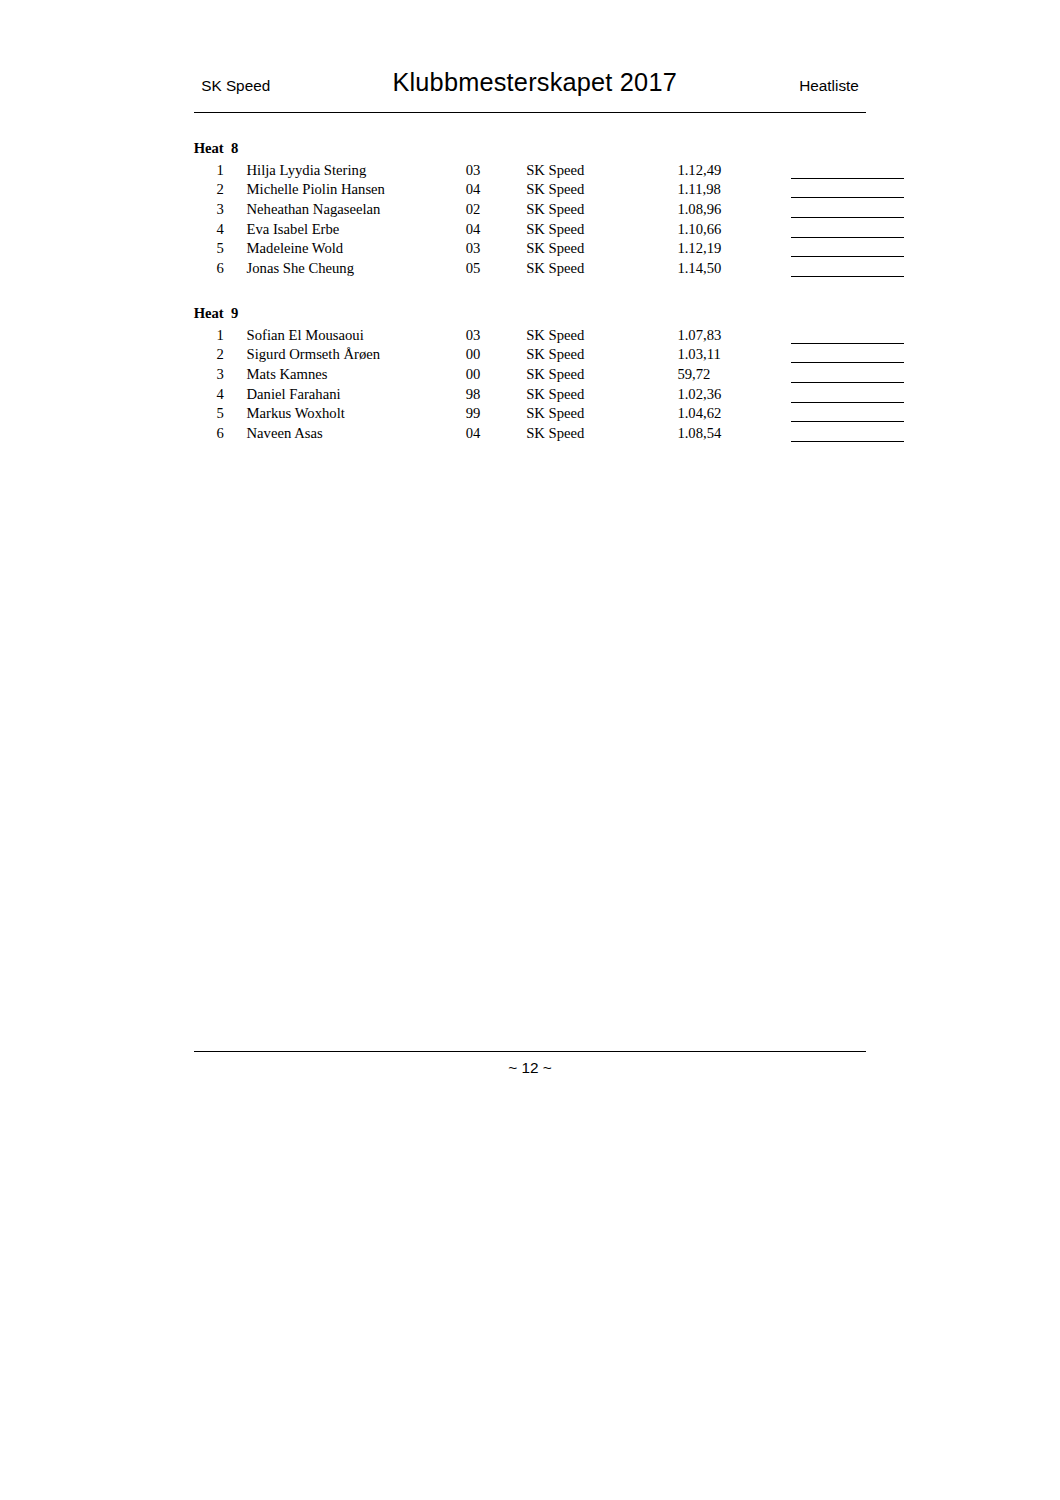SK Speed
Klubbmesterskapet 2017
Heatliste
Heat 8
| 1 | Hilja Lyydia Stering | 03 | SK Speed | 1.12,49 | |
| 2 | Michelle Piolin Hansen | 04 | SK Speed | 1.11,98 | |
| 3 | Neheathan Nagaseelan | 02 | SK Speed | 1.08,96 | |
| 4 | Eva Isabel Erbe | 04 | SK Speed | 1.10,66 | |
| 5 | Madeleine Wold | 03 | SK Speed | 1.12,19 | |
| 6 | Jonas She Cheung | 05 | SK Speed | 1.14,50 | |
Heat 9
| 1 | Sofian El Mousaoui | 03 | SK Speed | 1.07,83 | |
| 2 | Sigurd Ormseth Årøen | 00 | SK Speed | 1.03,11 | |
| 3 | Mats Kamnes | 00 | SK Speed | 59,72 | |
| 4 | Daniel Farahani | 98 | SK Speed | 1.02,36 | |
| 5 | Markus Woxholt | 99 | SK Speed | 1.04,62 | |
| 6 | Naveen Asas | 04 | SK Speed | 1.08,54 | |
~ 12 ~